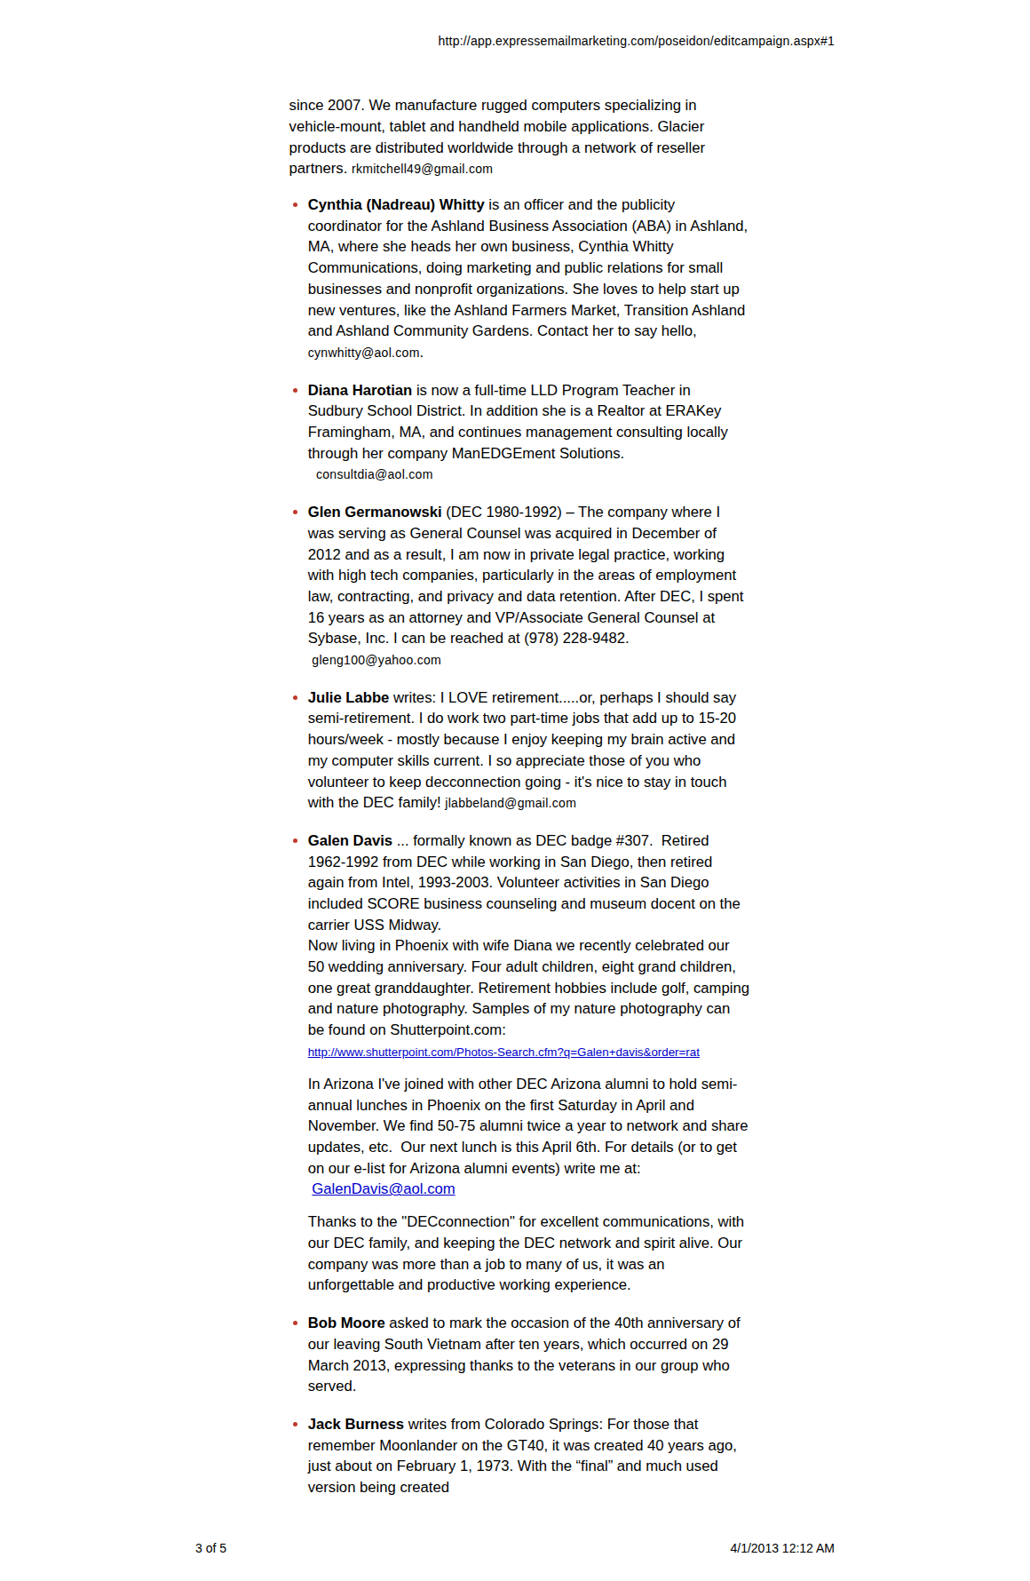http://app.expressemailmarketing.com/poseidon/editcampaign.aspx#1
since 2007. We manufacture rugged computers specializing in vehicle-mount, tablet and handheld mobile applications. Glacier products are distributed worldwide through a network of reseller partners. rkmitchell49@gmail.com
Cynthia (Nadreau) Whitty is an officer and the publicity coordinator for the Ashland Business Association (ABA) in Ashland, MA, where she heads her own business, Cynthia Whitty Communications, doing marketing and public relations for small businesses and nonprofit organizations. She loves to help start up new ventures, like the Ashland Farmers Market, Transition Ashland and Ashland Community Gardens. Contact her to say hello, cynwhitty@aol.com.
Diana Harotian is now a full-time LLD Program Teacher in Sudbury School District. In addition she is a Realtor at ERAKey Framingham, MA, and continues management consulting locally through her company ManEDGEment Solutions. consultdia@aol.com
Glen Germanowski (DEC 1980-1992) – The company where I was serving as General Counsel was acquired in December of 2012 and as a result, I am now in private legal practice, working with high tech companies, particularly in the areas of employment law, contracting, and privacy and data retention. After DEC, I spent 16 years as an attorney and VP/Associate General Counsel at Sybase, Inc. I can be reached at (978) 228-9482. gleng100@yahoo.com
Julie Labbe writes: I LOVE retirement.....or, perhaps I should say semi-retirement. I do work two part-time jobs that add up to 15-20 hours/week - mostly because I enjoy keeping my brain active and my computer skills current. I so appreciate those of you who volunteer to keep decconnection going - it's nice to stay in touch with the DEC family! jlabbeland@gmail.com
Galen Davis ... formally known as DEC badge #307. Retired 1962-1992 from DEC while working in San Diego, then retired again from Intel, 1993-2003. Volunteer activities in San Diego included SCORE business counseling and museum docent on the carrier USS Midway.
Now living in Phoenix with wife Diana we recently celebrated our 50 wedding anniversary. Four adult children, eight grand children, one great granddaughter. Retirement hobbies include golf, camping and nature photography. Samples of my nature photography can be found on Shutterpoint.com:
http://www.shutterpoint.com/Photos-Search.cfm?q=Galen+davis&order=rat
In Arizona I've joined with other DEC Arizona alumni to hold semi-annual lunches in Phoenix on the first Saturday in April and November. We find 50-75 alumni twice a year to network and share updates, etc. Our next lunch is this April 6th. For details (or to get on our e-list for Arizona alumni events) write me at: GalenDavis@aol.com
Thanks to the "DECconnection" for excellent communications, with our DEC family, and keeping the DEC network and spirit alive. Our company was more than a job to many of us, it was an unforgettable and productive working experience.
Bob Moore asked to mark the occasion of the 40th anniversary of our leaving South Vietnam after ten years, which occurred on 29 March 2013, expressing thanks to the veterans in our group who served.
Jack Burness writes from Colorado Springs: For those that remember Moonlander on the GT40, it was created 40 years ago, just about on February 1, 1973. With the “final” and much used version being created
3 of 5 4/1/2013 12:12 AM